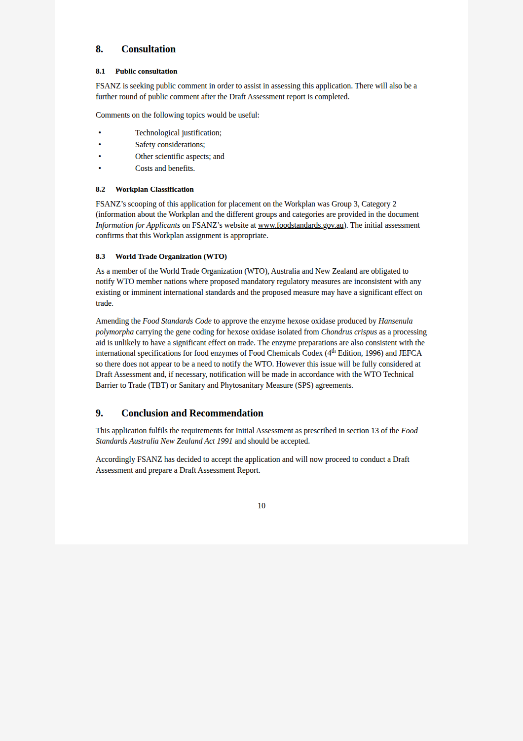8. Consultation
8.1 Public consultation
FSANZ is seeking public comment in order to assist in assessing this application. There will also be a further round of public comment after the Draft Assessment report is completed.
Comments on the following topics would be useful:
Technological justification;
Safety considerations;
Other scientific aspects; and
Costs and benefits.
8.2 Workplan Classification
FSANZ’s scooping of this application for placement on the Workplan was Group 3, Category 2 (information about the Workplan and the different groups and categories are provided in the document Information for Applicants on FSANZ’s website at www.foodstandards.gov.au). The initial assessment confirms that this Workplan assignment is appropriate.
8.3 World Trade Organization (WTO)
As a member of the World Trade Organization (WTO), Australia and New Zealand are obligated to notify WTO member nations where proposed mandatory regulatory measures are inconsistent with any existing or imminent international standards and the proposed measure may have a significant effect on trade.
Amending the Food Standards Code to approve the enzyme hexose oxidase produced by Hansenula polymorpha carrying the gene coding for hexose oxidase isolated from Chondrus crispus as a processing aid is unlikely to have a significant effect on trade. The enzyme preparations are also consistent with the international specifications for food enzymes of Food Chemicals Codex (4th Edition, 1996) and JEFCA so there does not appear to be a need to notify the WTO. However this issue will be fully considered at Draft Assessment and, if necessary, notification will be made in accordance with the WTO Technical Barrier to Trade (TBT) or Sanitary and Phytosanitary Measure (SPS) agreements.
9. Conclusion and Recommendation
This application fulfils the requirements for Initial Assessment as prescribed in section 13 of the Food Standards Australia New Zealand Act 1991 and should be accepted.
Accordingly FSANZ has decided to accept the application and will now proceed to conduct a Draft Assessment and prepare a Draft Assessment Report.
10